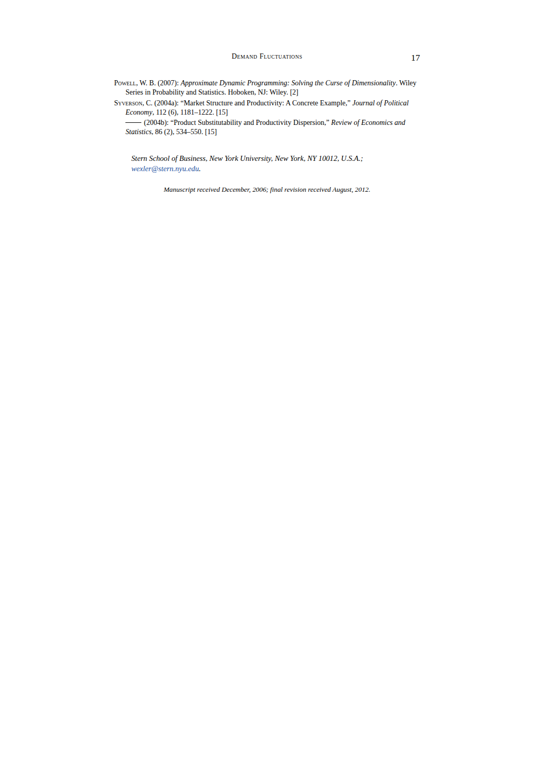Demand Fluctuations 17
Powell, W. B. (2007): Approximate Dynamic Programming: Solving the Curse of Dimensionality. Wiley Series in Probability and Statistics. Hoboken, NJ: Wiley. [2]
Syverson, C. (2004a): “Market Structure and Productivity: A Concrete Example,” Journal of Political Economy, 112 (6), 1181–1222. [15]
(2004b): “Product Substitutability and Productivity Dispersion,” Review of Economics and Statistics, 86 (2), 534–550. [15]
Stern School of Business, New York University, New York, NY 10012, U.S.A.;
wexler@stern.nyu.edu.
Manuscript received December, 2006; final revision received August, 2012.